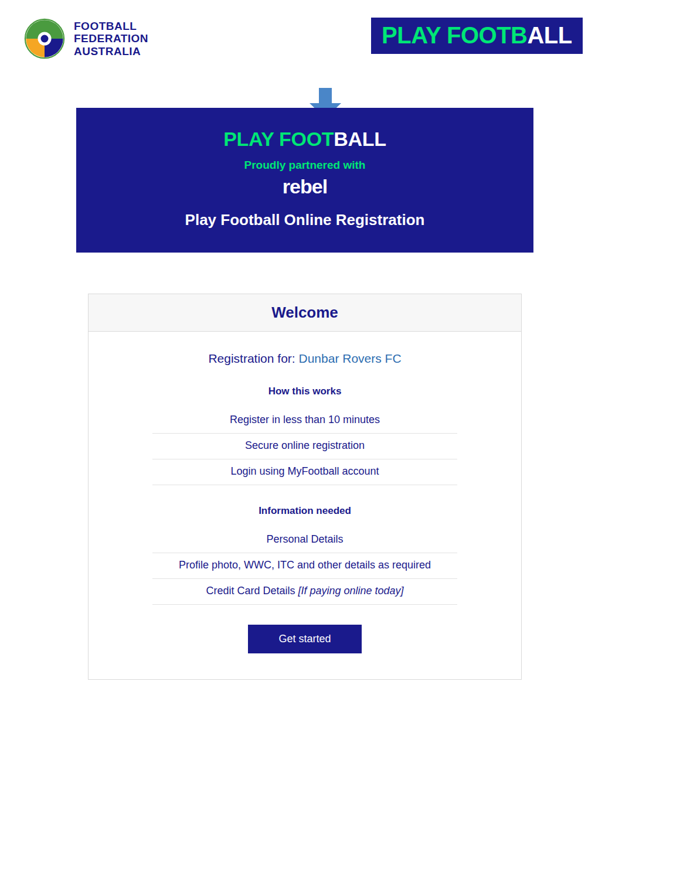Football
Federation
Australia
PLAY FOOTBALL
PLAY FOOTBALL
Proudly partnered with
rebel
Play Football Online Registration
Welcome
Registration for: Dunbar Rovers FC
How this works
Register in less than 10 minutes
Secure online registration
Login using MyFootball account
Information needed
Personal Details
Profile photo, WWC, ITC and other details as required
Credit Card Details [If paying online today]
Get started